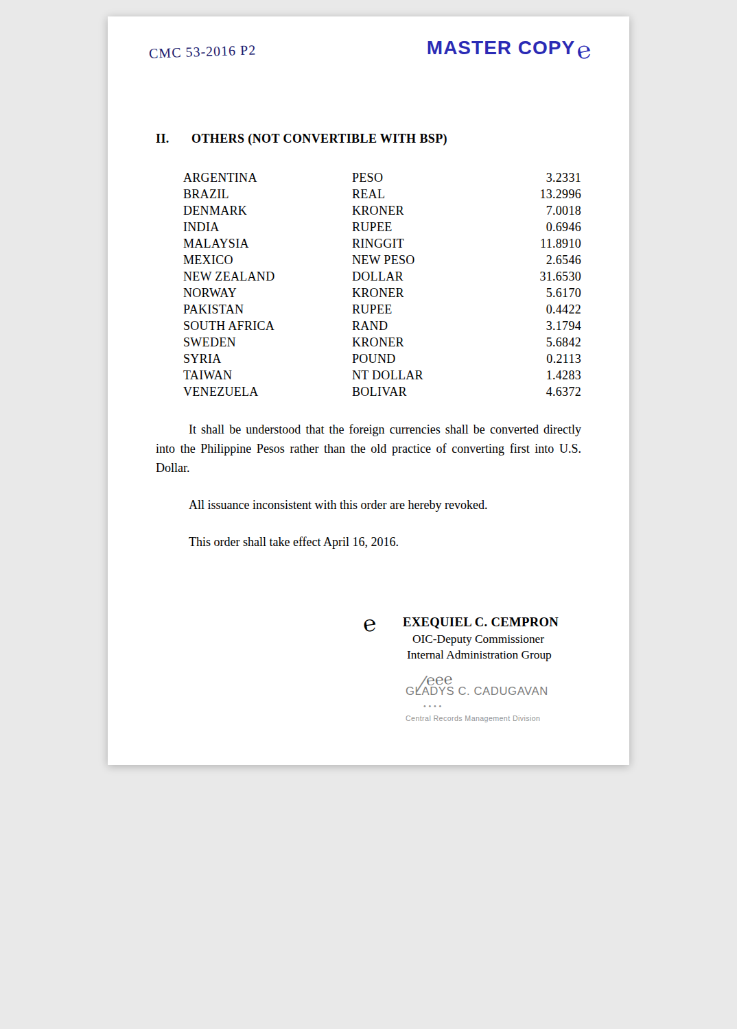CMC 53-2016 P2
MASTER COPY℮
II. OTHERS (NOT CONVERTIBLE WITH BSP)
| ARGENTINA | PESO | 3.2331 |
| BRAZIL | REAL | 13.2996 |
| DENMARK | KRONER | 7.0018 |
| INDIA | RUPEE | 0.6946 |
| MALAYSIA | RINGGIT | 11.8910 |
| MEXICO | NEW PESO | 2.6546 |
| NEW ZEALAND | DOLLAR | 31.6530 |
| NORWAY | KRONER | 5.6170 |
| PAKISTAN | RUPEE | 0.4422 |
| SOUTH AFRICA | RAND | 3.1794 |
| SWEDEN | KRONER | 5.6842 |
| SYRIA | POUND | 0.2113 |
| TAIWAN | NT DOLLAR | 1.4283 |
| VENEZUELA | BOLIVAR | 4.6372 |
It shall be understood that the foreign currencies shall be converted directly into the Philippine Pesos rather than the old practice of converting first into U.S. Dollar.
All issuance inconsistent with this order are hereby revoked.
This order shall take effect April 16, 2016.
℮
EXEQUIEL C. CEMPRON
OIC-Deputy Commissioner
Internal Administration Group
/ ℮℮℮ GLADYS C. CADUGAVAN • • • • Central Records Management Division